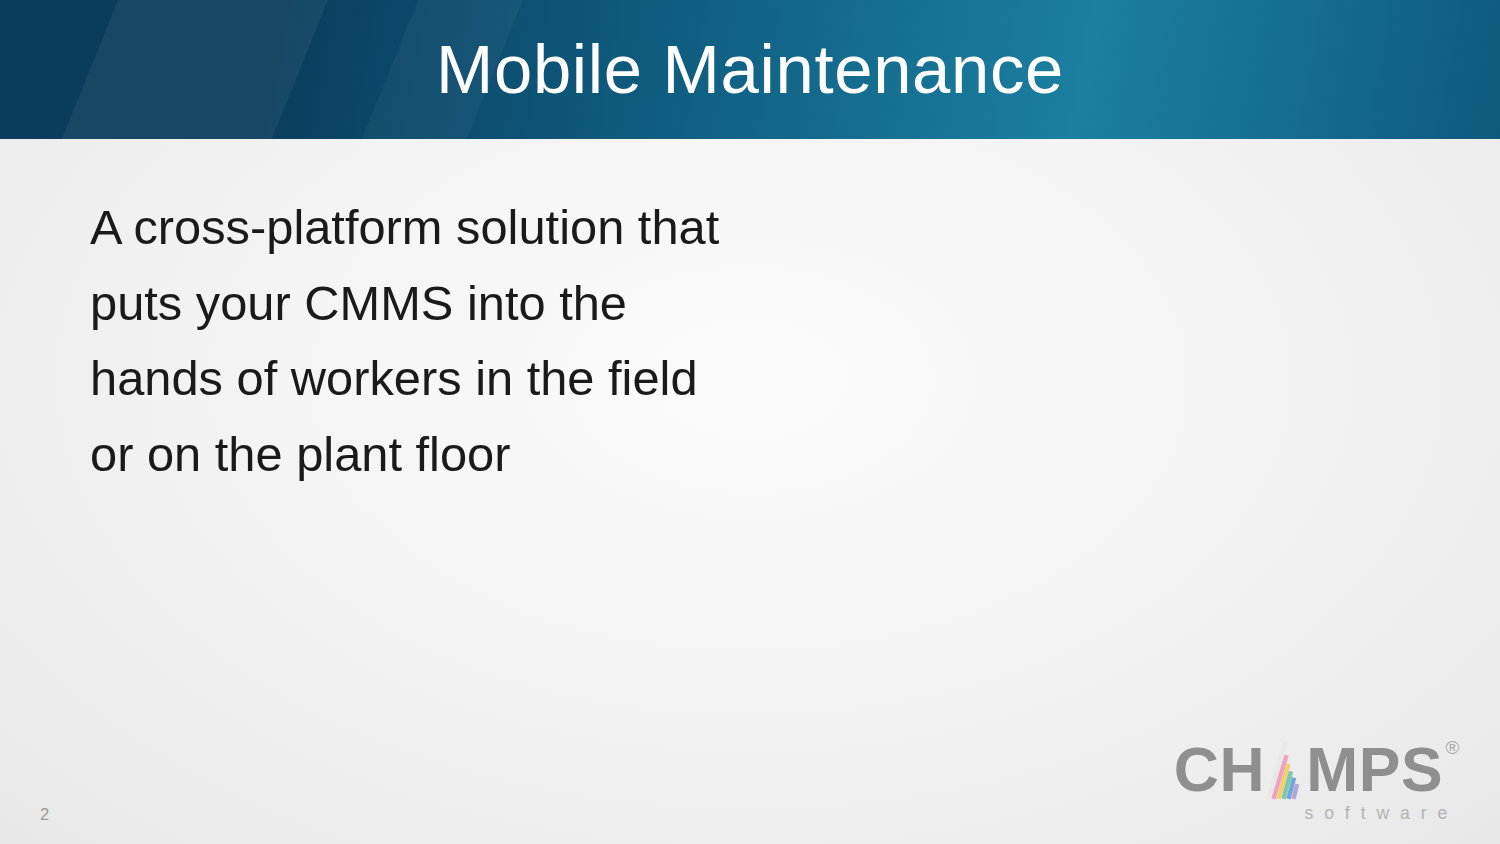Mobile Maintenance
A cross-platform solution that puts your CMMS into the hands of workers in the field or on the plant floor
2
CH MPS®
software